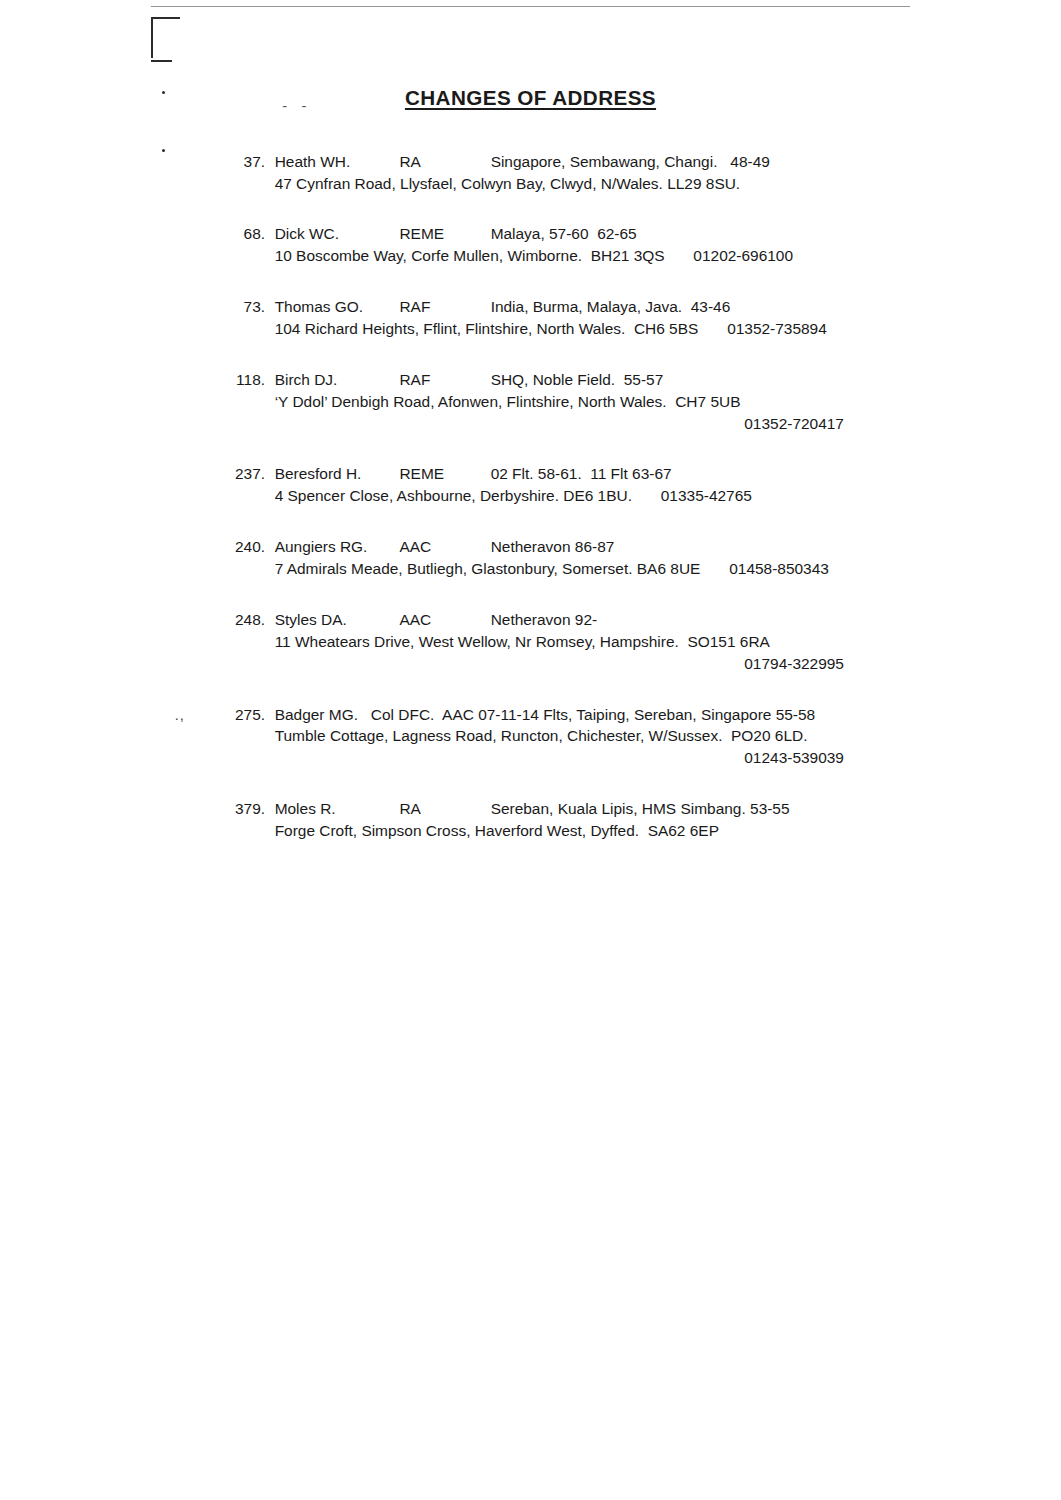- -
CHANGES OF ADDRESS
37.
Heath WH. RA Singapore, Sembawang, Changi. 48-49 47 Cynfran Road, Llysfael, Colwyn Bay, Clwyd, N/Wales. LL29 8SU.
68.
Dick WC. REME Malaya, 57-60 62-65 10 Boscombe Way, Corfe Mullen, Wimborne. BH21 3QS 01202-696100
73.
Thomas GO. RAF India, Burma, Malaya, Java. 43-46 104 Richard Heights, Fflint, Flintshire, North Wales. CH6 5BS 01352-735894
118.
Birch DJ. RAF SHQ, Noble Field. 55-57 ‘Y Ddol’ Denbigh Road, Afonwen, Flintshire, North Wales. CH7 5UB 01352-720417
237.
Beresford H. REME 02 Flt. 58-61. 11 Flt 63-67 4 Spencer Close, Ashbourne, Derbyshire. DE6 1BU. 01335-42765
240.
Aungiers RG. AAC Netheravon 86-87 7 Admirals Meade, Butliegh, Glastonbury, Somerset. BA6 8UE 01458-850343
248.
Styles DA. AAC Netheravon 92- 11 Wheatears Drive, West Wellow, Nr Romsey, Hampshire. SO151 6RA 01794-322995
275.
., Badger MG. Col DFC. AAC 07-11-14 Flts, Taiping, Sereban, Singapore 55-58 Tumble Cottage, Lagness Road, Runcton, Chichester, W/Sussex. PO20 6LD. 01243-539039
379.
Moles R. RA Sereban, Kuala Lipis, HMS Simbang. 53-55 Forge Croft, Simpson Cross, Haverford West, Dyffed. SA62 6EP